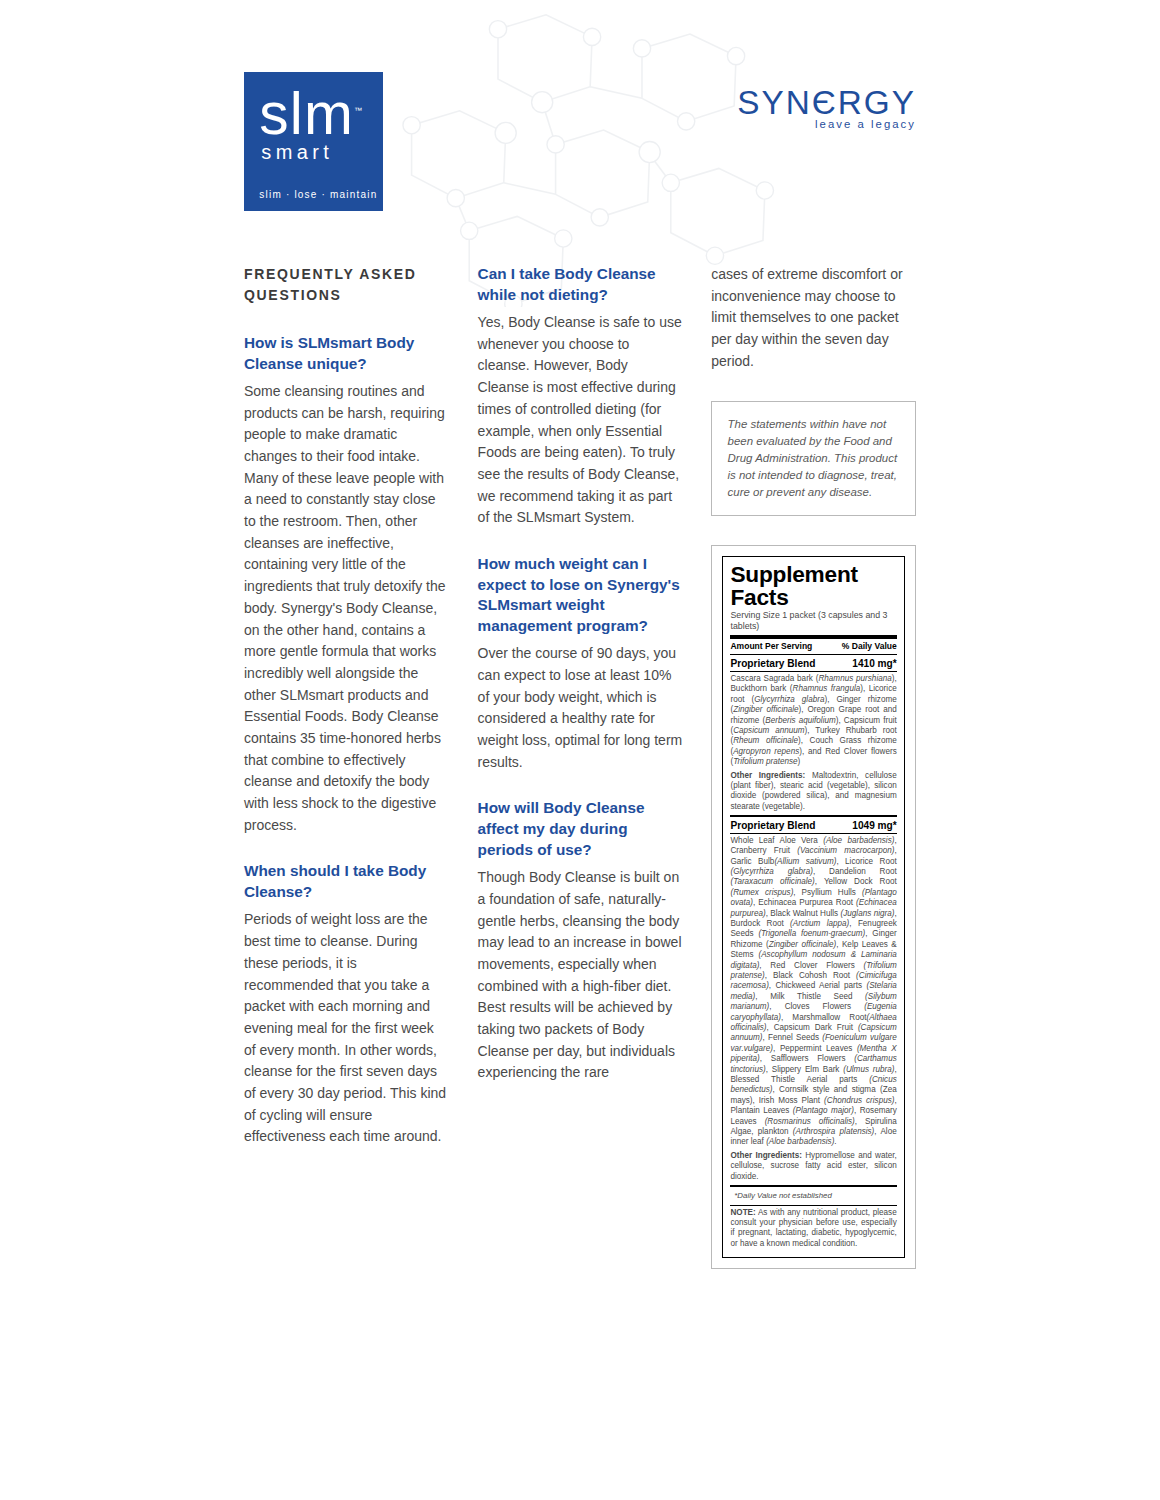slm™
smart
slim · lose · maintain
SYNЄRGY
leave a legacy
Frequently Asked
Questions
How is SLMsmart Body Cleanse unique?
Some cleansing routines and products can be harsh, requiring people to make dramatic changes to their food intake. Many of these leave people with a need to constantly stay close to the restroom. Then, other cleanses are ineffective, containing very little of the ingredients that truly detoxify the body. Synergy's Body Cleanse, on the other hand, contains a more gentle formula that works incredibly well alongside the other SLMsmart products and Essential Foods. Body Cleanse contains 35 time-honored herbs that combine to effectively cleanse and detoxify the body with less shock to the digestive process.
When should I take Body Cleanse?
Periods of weight loss are the best time to cleanse. During these periods, it is recommended that you take a packet with each morning and evening meal for the first week of every month. In other words, cleanse for the first seven days of every 30 day period. This kind of cycling will ensure effectiveness each time around.
Can I take Body Cleanse while not dieting?
Yes, Body Cleanse is safe to use whenever you choose to cleanse. However, Body Cleanse is most effective during times of controlled dieting (for example, when only Essential Foods are being eaten). To truly see the results of Body Cleanse, we recommend taking it as part of the SLMsmart System.
How much weight can I expect to lose on Synergy's SLMsmart weight management program?
Over the course of 90 days, you can expect to lose at least 10% of your body weight, which is considered a healthy rate for weight loss, optimal for long term results.
How will Body Cleanse affect my day during periods of use?
Though Body Cleanse is built on a foundation of safe, naturally-gentle herbs, cleansing the body may lead to an increase in bowel movements, especially when combined with a high-fiber diet. Best results will be achieved by taking two packets of Body Cleanse per day, but individuals experiencing the rare
cases of extreme discomfort or inconvenience may choose to limit themselves to one packet per day within the seven day period.
The statements within have not been evaluated by the Food and Drug Administration. This product is not intended to diagnose, treat, cure or prevent any disease.
Supplement Facts
Serving Size 1 packet (3 capsules and 3 tablets)
Amount Per Serving% Daily Value
Proprietary Blend 1410 mg*
Cascara Sagrada bark (Rhamnus purshiana), Buckthorn bark (Rhamnus frangula), Licorice root (Glycyrrhiza glabra), Ginger rhizome (Zingiber officinale), Oregon Grape root and rhizome (Berberis aquifolium), Capsicum fruit (Capsicum annuum), Turkey Rhubarb root (Rheum officinale), Couch Grass rhizome (Agropyron repens), and Red Clover flowers (Trifolium pratense)
Other Ingredients: Maltodextrin, cellulose (plant fiber), stearic acid (vegetable), silicon dioxide (powdered silica), and magnesium stearate (vegetable).
Proprietary Blend 1049 mg*
Whole Leaf Aloe Vera (Aloe barbadensis), Cranberry Fruit (Vaccinium macrocarpon), Garlic Bulb(Allium sativum), Licorice Root (Glycyrrhiza glabra), Dandelion Root (Taraxacum officinale), Yellow Dock Root (Rumex crispus), Psyllium Hulls (Plantago ovata), Echinacea Purpurea Root (Echinacea purpurea), Black Walnut Hulls (Juglans nigra), Burdock Root (Arctium lappa), Fenugreek Seeds (Trigonella foenum-graecum), Ginger Rhizome (Zingiber officinale), Kelp Leaves & Stems (Ascophyllum nodosum & Laminaria digitata), Red Clover Flowers (Trifolium pratense), Black Cohosh Root (Cimicifuga racemosa), Chickweed Aerial parts (Stelaria media), Milk Thistle Seed (Silybum marianum), Cloves Flowers (Eugenia caryophyllata), Marshmallow Root(Althaea officinalis), Capsicum Dark Fruit (Capsicum annuum), Fennel Seeds (Foeniculum vulgare var.vulgare), Peppermint Leaves (Mentha X piperita), Safflowers Flowers (Carthamus tinctorius), Slippery Elm Bark (Ulmus rubra), Blessed Thistle Aerial parts (Cnicus benedictus), Cornsilk style and stigma (Zea mays), Irish Moss Plant (Chondrus crispus), Plantain Leaves (Plantago major), Rosemary Leaves (Rosmarinus officinalis), Spirulina Algae, plankton (Arthrospira platensis), Aloe inner leaf (Aloe barbadensis).
Other Ingredients: Hypromellose and water, cellulose, sucrose fatty acid ester, silicon dioxide.
*Daily Value not established
NOTE: As with any nutritional product, please consult your physician before use, especially if pregnant, lactating, diabetic, hypoglycemic, or have a known medical condition.